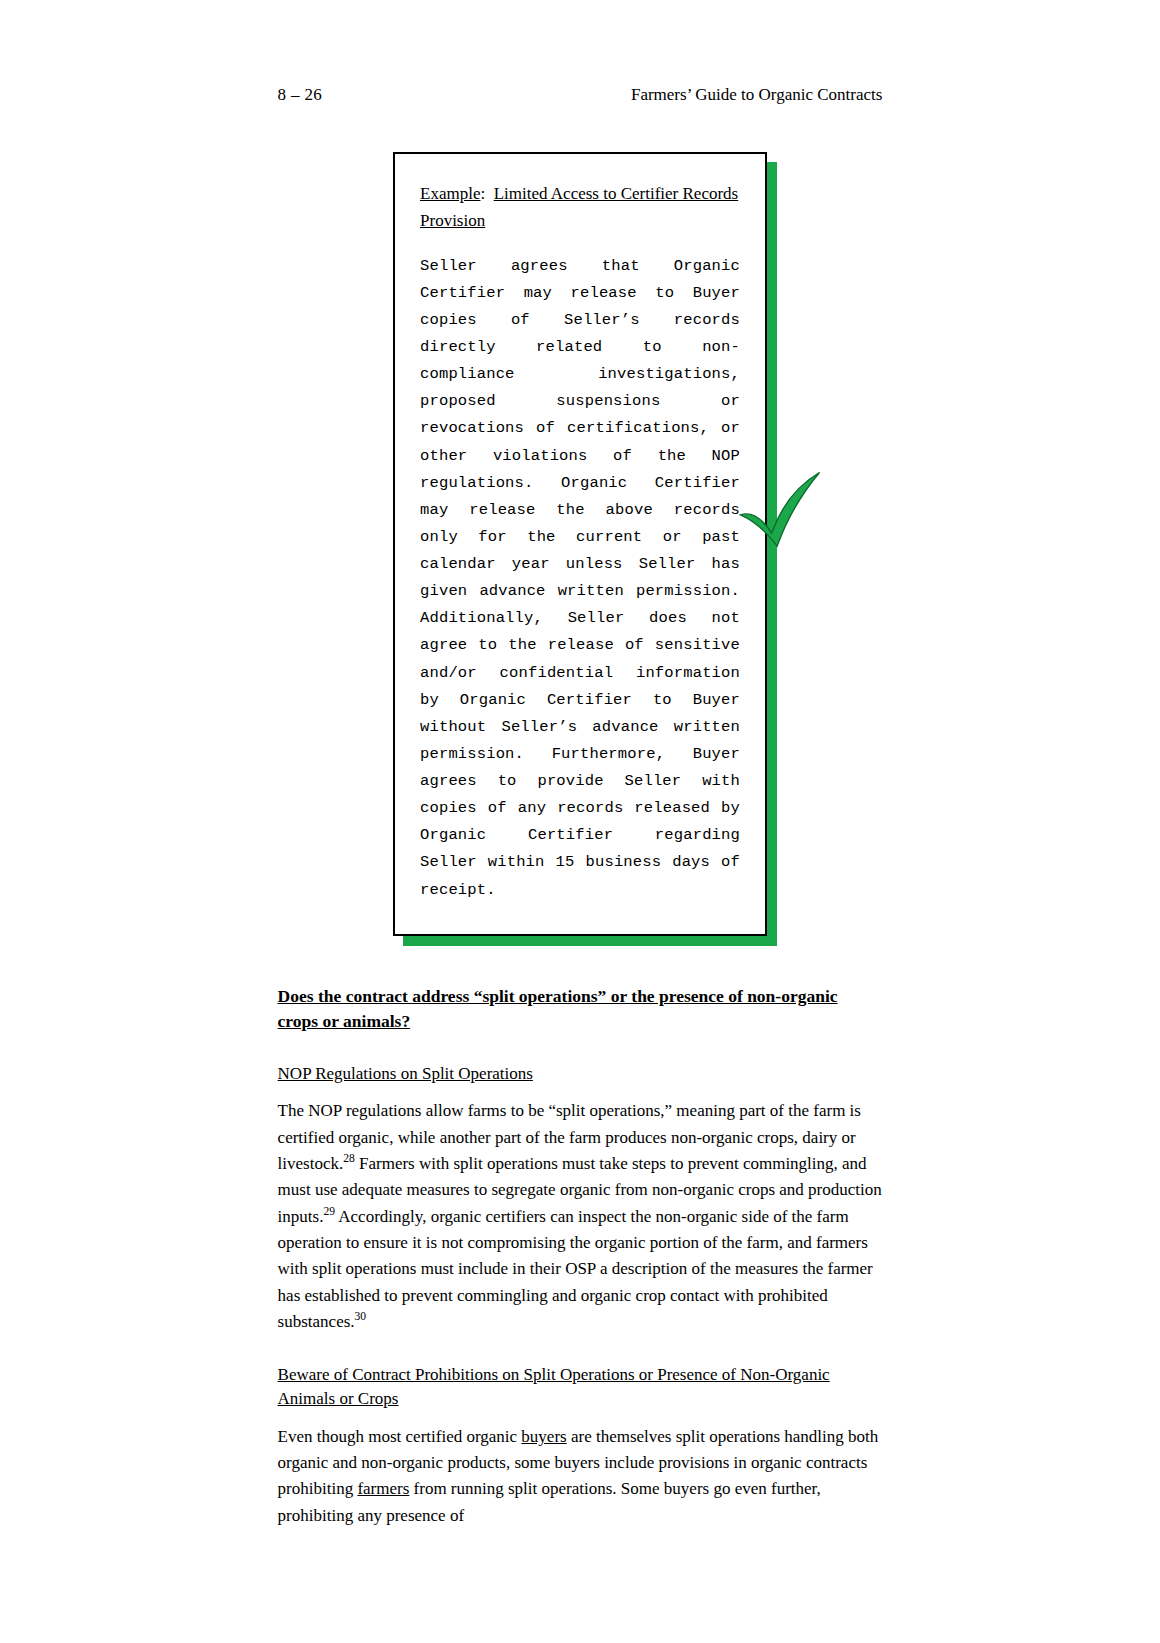8 – 26 Farmers’ Guide to Organic Contracts
Example: Limited Access to Certifier Records Provision
Seller agrees that Organic Certifier may release to Buyer copies of Seller’s records directly related to non-compliance investigations, proposed suspensions or revocations of certifications, or other violations of the NOP regulations. Organic Certifier may release the above records only for the current or past calendar year unless Seller has given advance written permission. Additionally, Seller does not agree to the release of sensitive and/or confidential information by Organic Certifier to Buyer without Seller’s advance written permission. Furthermore, Buyer agrees to provide Seller with copies of any records released by Organic Certifier regarding Seller within 15 business days of receipt.
Does the contract address “split operations” or the presence of non-organic crops or animals?
NOP Regulations on Split Operations
The NOP regulations allow farms to be “split operations,” meaning part of the farm is certified organic, while another part of the farm produces non-organic crops, dairy or livestock.28 Farmers with split operations must take steps to prevent commingling, and must use adequate measures to segregate organic from non-organic crops and production inputs.29 Accordingly, organic certifiers can inspect the non-organic side of the farm operation to ensure it is not compromising the organic portion of the farm, and farmers with split operations must include in their OSP a description of the measures the farmer has established to prevent commingling and organic crop contact with prohibited substances.30
Beware of Contract Prohibitions on Split Operations or Presence of Non-Organic Animals or Crops
Even though most certified organic buyers are themselves split operations handling both organic and non-organic products, some buyers include provisions in organic contracts prohibiting farmers from running split operations. Some buyers go even further, prohibiting any presence of